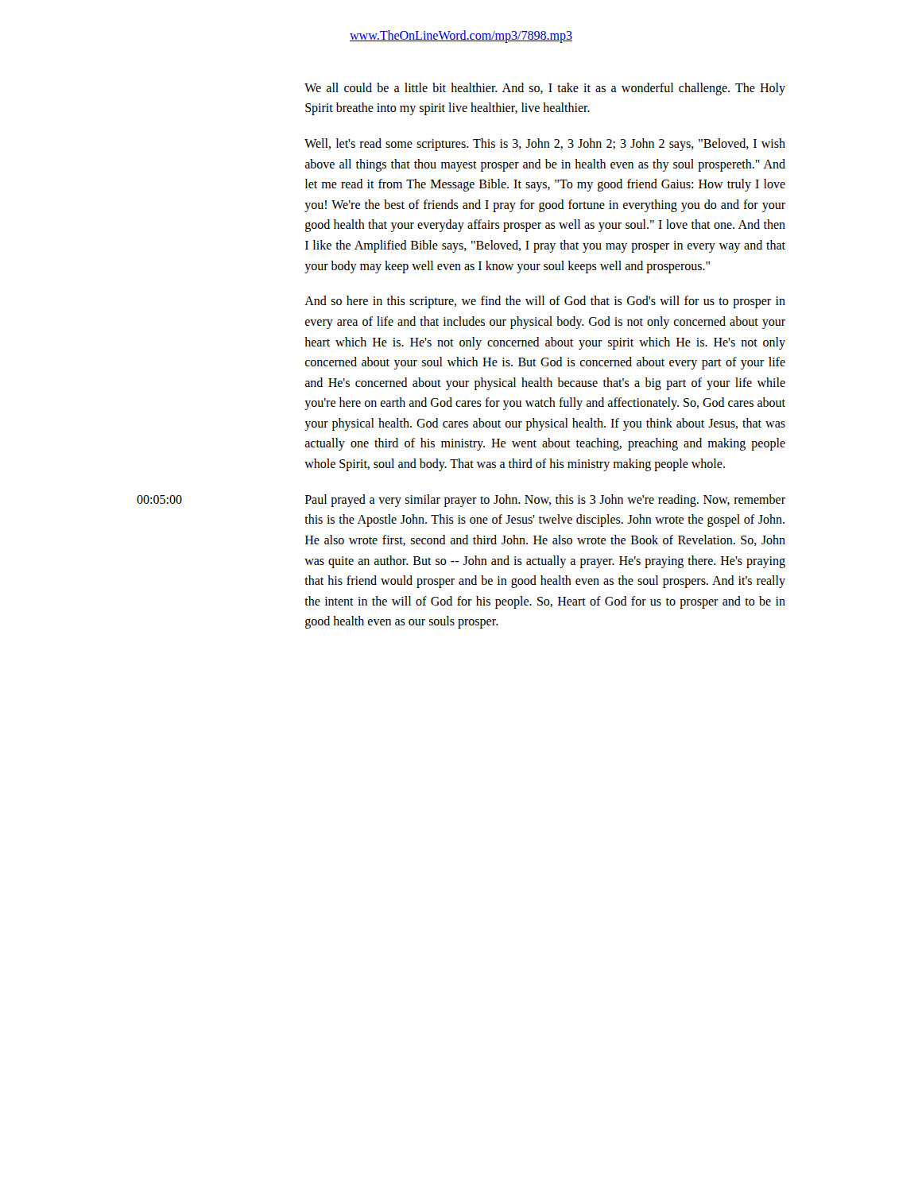www.TheOnLineWord.com/mp3/7898.mp3
We all could be a little bit healthier. And so, I take it as a wonderful challenge. The Holy Spirit breathe into my spirit live healthier, live healthier.
Well, let's read some scriptures. This is 3, John 2, 3 John 2; 3 John 2 says, "Beloved, I wish above all things that thou mayest prosper and be in health even as thy soul prospereth." And let me read it from The Message Bible. It says, "To my good friend Gaius: How truly I love you! We're the best of friends and I pray for good fortune in everything you do and for your good health that your everyday affairs prosper as well as your soul." I love that one. And then I like the Amplified Bible says, "Beloved, I pray that you may prosper in every way and that your body may keep well even as I know your soul keeps well and prosperous."
And so here in this scripture, we find the will of God that is God's will for us to prosper in every area of life and that includes our physical body. God is not only concerned about your heart which He is. He's not only concerned about your spirit which He is. He's not only concerned about your soul which He is. But God is concerned about every part of your life and He's concerned about your physical health because that's a big part of your life while you're here on earth and God cares for you watch fully and affectionately. So, God cares about your physical health. God cares about our physical health. If you think about Jesus, that was actually one third of his ministry. He went about teaching, preaching and making people whole Spirit, soul and body. That was a third of his ministry making people whole.
00:05:00
Paul prayed a very similar prayer to John. Now, this is 3 John we're reading. Now, remember this is the Apostle John. This is one of Jesus' twelve disciples. John wrote the gospel of John. He also wrote first, second and third John. He also wrote the Book of Revelation. So, John was quite an author. But so -- John and is actually a prayer. He's praying there. He's praying that his friend would prosper and be in good health even as the soul prospers. And it's really the intent in the will of God for his people. So, Heart of God for us to prosper and to be in good health even as our souls prosper.